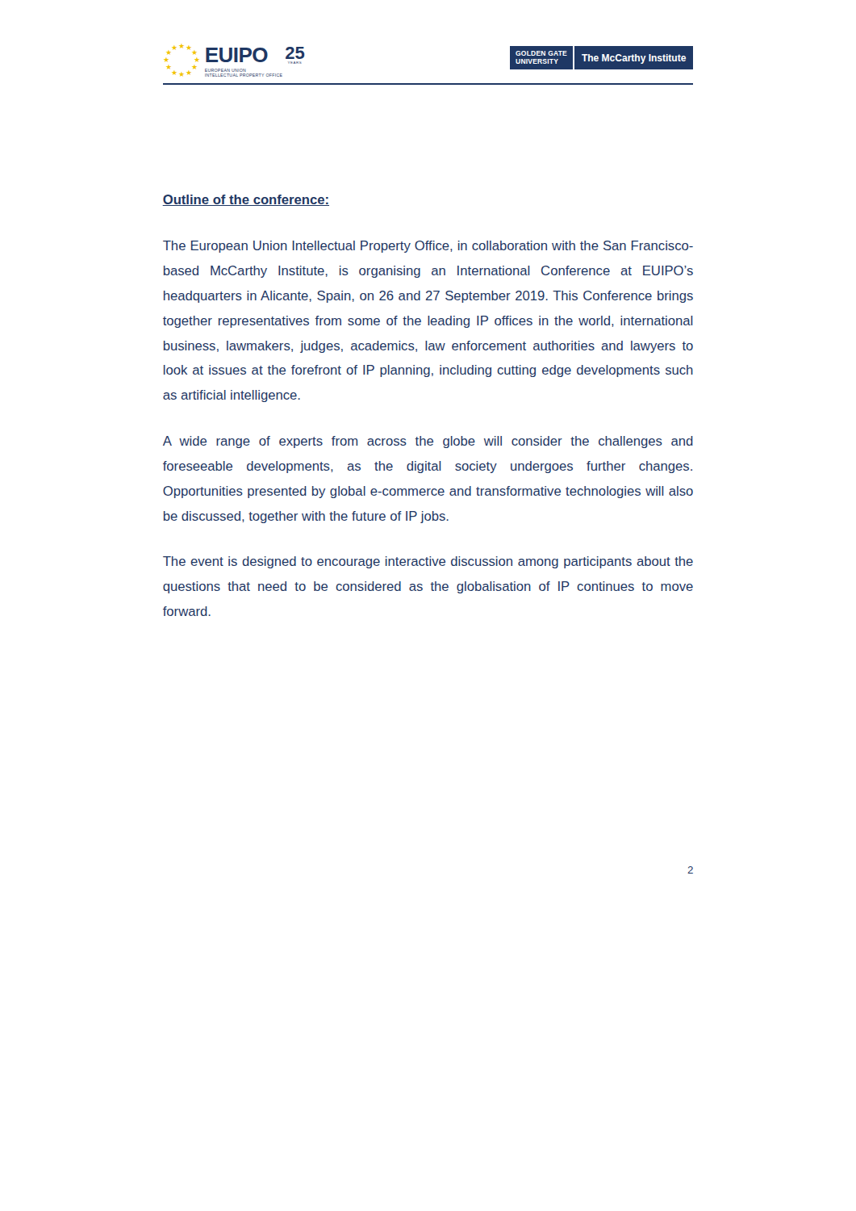★ ★ ★ ★ ★ ★ ★ ★ ★ ★ ★ ★
EUIPO
European Union
Intellectual Property Office
25YEARS
Golden Gate
University
The McCarthy Institute
Outline of the conference:
The European Union Intellectual Property Office, in collaboration with the San Francisco-based McCarthy Institute, is organising an International Conference at EUIPO’s headquarters in Alicante, Spain, on 26 and 27 September 2019. This Conference brings together representatives from some of the leading IP offices in the world, international business, lawmakers, judges, academics, law enforcement authorities and lawyers to look at issues at the forefront of IP planning, including cutting edge developments such as artificial intelligence.
A wide range of experts from across the globe will consider the challenges and foreseeable developments, as the digital society undergoes further changes. Opportunities presented by global e-commerce and transformative technologies will also be discussed, together with the future of IP jobs.
The event is designed to encourage interactive discussion among participants about the questions that need to be considered as the globalisation of IP continues to move forward.
2